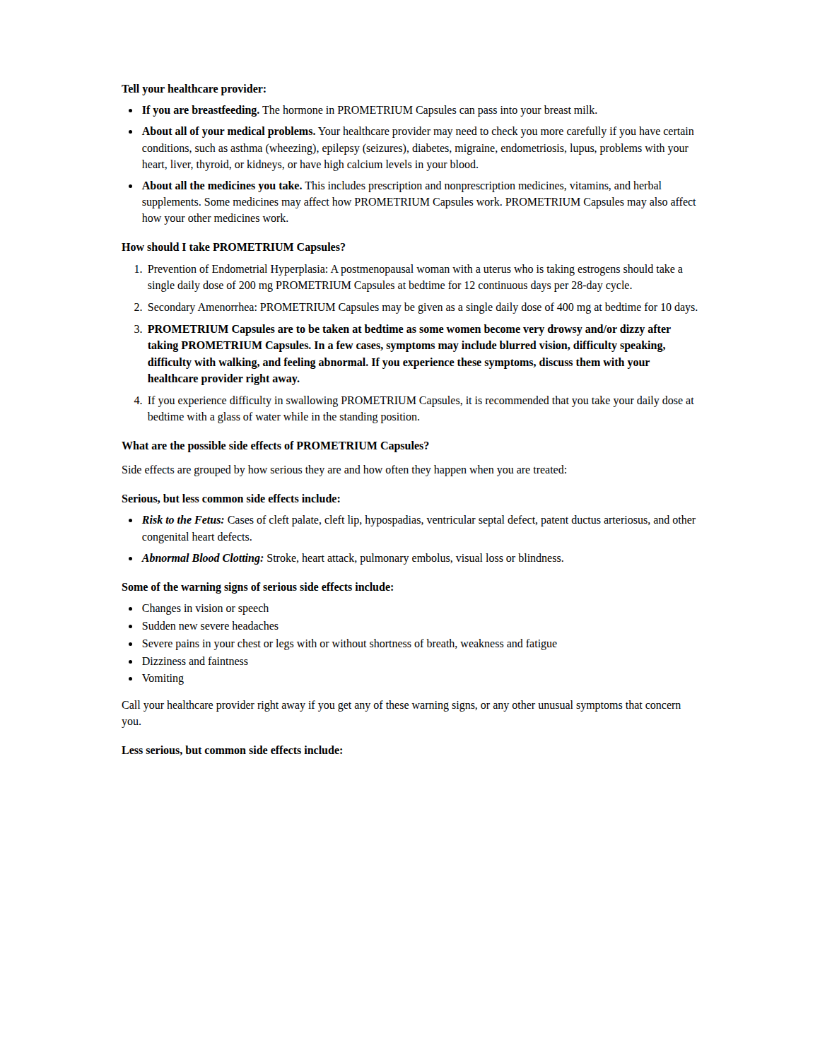Tell your healthcare provider:
If you are breastfeeding. The hormone in PROMETRIUM Capsules can pass into your breast milk.
About all of your medical problems. Your healthcare provider may need to check you more carefully if you have certain conditions, such as asthma (wheezing), epilepsy (seizures), diabetes, migraine, endometriosis, lupus, problems with your heart, liver, thyroid, or kidneys, or have high calcium levels in your blood.
About all the medicines you take. This includes prescription and nonprescription medicines, vitamins, and herbal supplements. Some medicines may affect how PROMETRIUM Capsules work. PROMETRIUM Capsules may also affect how your other medicines work.
How should I take PROMETRIUM Capsules?
Prevention of Endometrial Hyperplasia: A postmenopausal woman with a uterus who is taking estrogens should take a single daily dose of 200 mg PROMETRIUM Capsules at bedtime for 12 continuous days per 28-day cycle.
Secondary Amenorrhea: PROMETRIUM Capsules may be given as a single daily dose of 400 mg at bedtime for 10 days.
PROMETRIUM Capsules are to be taken at bedtime as some women become very drowsy and/or dizzy after taking PROMETRIUM Capsules. In a few cases, symptoms may include blurred vision, difficulty speaking, difficulty with walking, and feeling abnormal. If you experience these symptoms, discuss them with your healthcare provider right away.
If you experience difficulty in swallowing PROMETRIUM Capsules, it is recommended that you take your daily dose at bedtime with a glass of water while in the standing position.
What are the possible side effects of PROMETRIUM Capsules?
Side effects are grouped by how serious they are and how often they happen when you are treated:
Serious, but less common side effects include:
Risk to the Fetus: Cases of cleft palate, cleft lip, hypospadias, ventricular septal defect, patent ductus arteriosus, and other congenital heart defects.
Abnormal Blood Clotting: Stroke, heart attack, pulmonary embolus, visual loss or blindness.
Some of the warning signs of serious side effects include:
Changes in vision or speech
Sudden new severe headaches
Severe pains in your chest or legs with or without shortness of breath, weakness and fatigue
Dizziness and faintness
Vomiting
Call your healthcare provider right away if you get any of these warning signs, or any other unusual symptoms that concern you.
Less serious, but common side effects include: